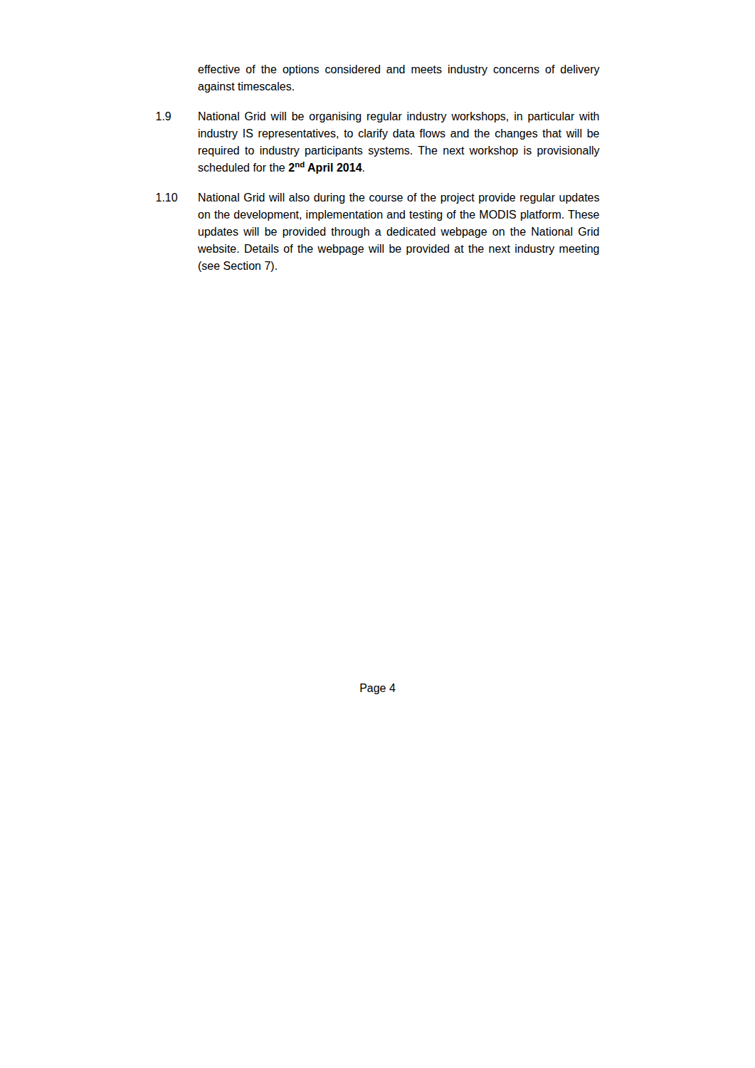effective of the options considered and meets industry concerns of delivery against timescales.
1.9
National Grid will be organising regular industry workshops, in particular with industry IS representatives, to clarify data flows and the changes that will be required to industry participants systems. The next workshop is provisionally scheduled for the 2nd April 2014.
1.10
National Grid will also during the course of the project provide regular updates on the development, implementation and testing of the MODIS platform. These updates will be provided through a dedicated webpage on the National Grid website. Details of the webpage will be provided at the next industry meeting (see Section 7).
Page 4